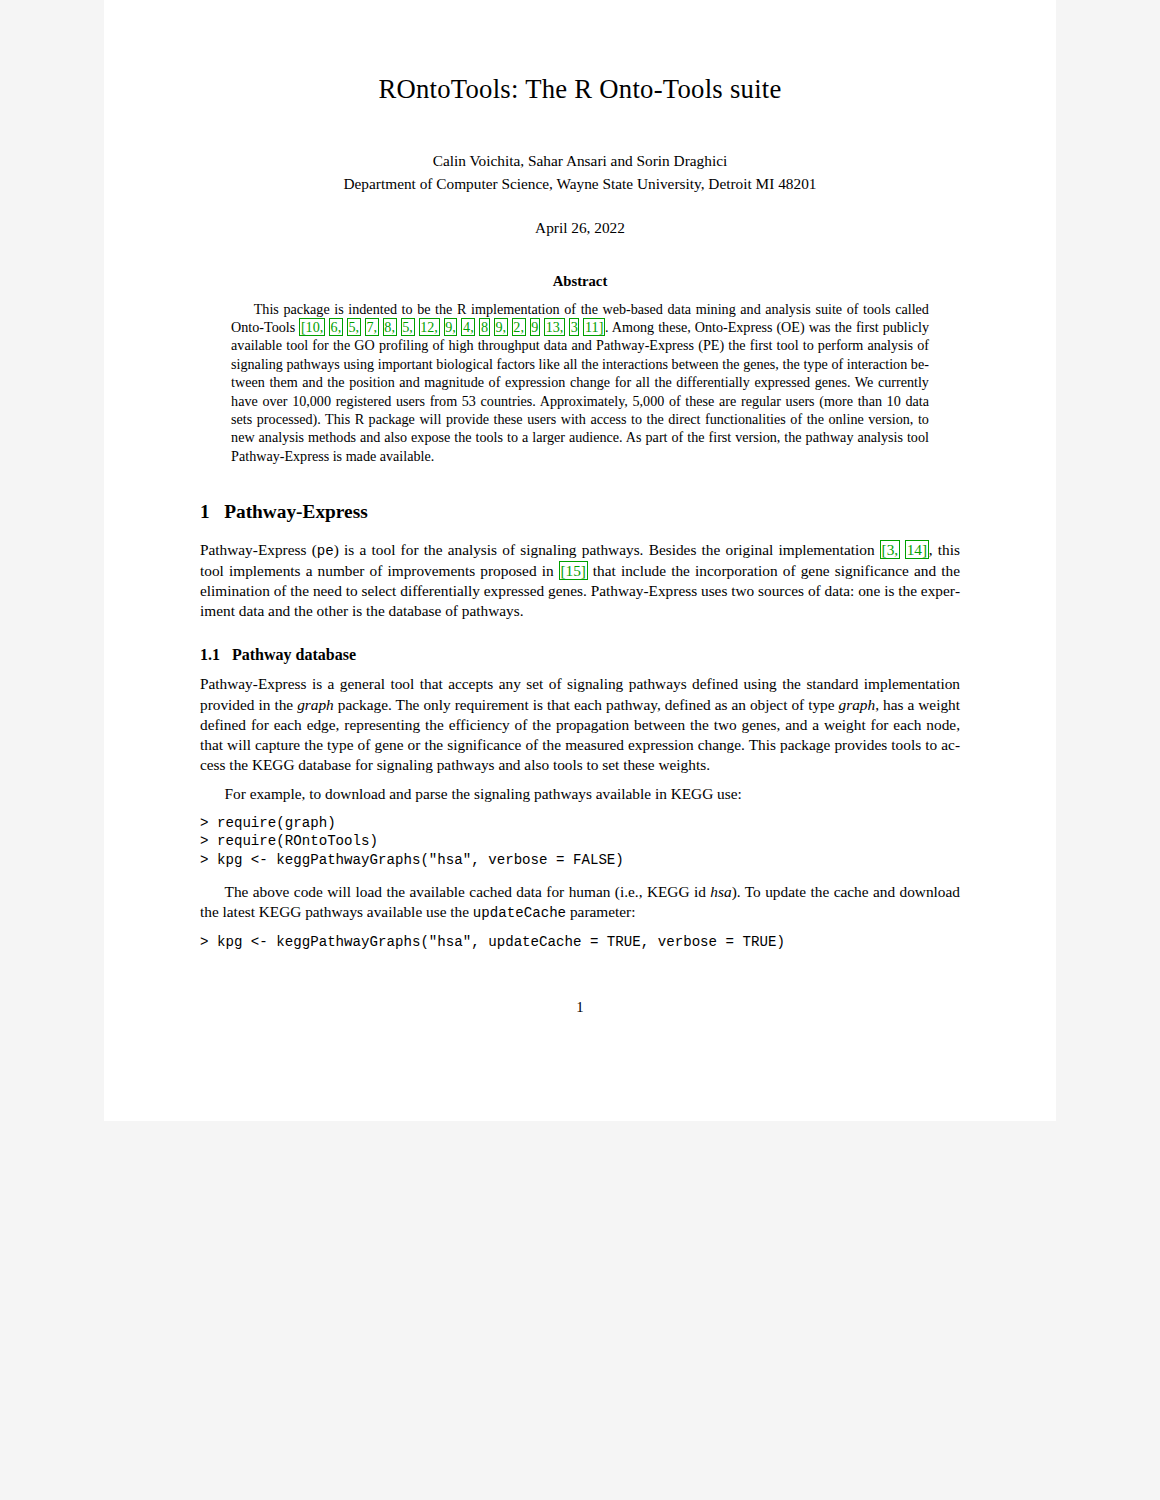ROntoTools: The R Onto-Tools suite
Calin Voichita, Sahar Ansari and Sorin Draghici
Department of Computer Science, Wayne State University, Detroit MI 48201
April 26, 2022
Abstract
This package is indented to be the R implementation of the web-based data mining and analysis suite of tools called Onto-Tools [10, 6, 5, 7, 8, 5, 12, 9, 4, 8 9, 2, 9 13, 3 11]. Among these, Onto-Express (OE) was the first publicly available tool for the GO profiling of high throughput data and Pathway-Express (PE) the first tool to perform analysis of signaling pathways using important biological factors like all the interactions between the genes, the type of interaction between them and the position and magnitude of expression change for all the differentially expressed genes. We currently have over 10,000 registered users from 53 countries. Approximately, 5,000 of these are regular users (more than 10 data sets processed). This R package will provide these users with access to the direct functionalities of the online version, to new analysis methods and also expose the tools to a larger audience. As part of the first version, the pathway analysis tool Pathway-Express is made available.
1 Pathway-Express
Pathway-Express (pe) is a tool for the analysis of signaling pathways. Besides the original implementation [3, 14], this tool implements a number of improvements proposed in [15] that include the incorporation of gene significance and the elimination of the need to select differentially expressed genes. Pathway-Express uses two sources of data: one is the experiment data and the other is the database of pathways.
1.1 Pathway database
Pathway-Express is a general tool that accepts any set of signaling pathways defined using the standard implementation provided in the graph package. The only requirement is that each pathway, defined as an object of type graph, has a weight defined for each edge, representing the efficiency of the propagation between the two genes, and a weight for each node, that will capture the type of gene or the significance of the measured expression change. This package provides tools to access the KEGG database for signaling pathways and also tools to set these weights.
For example, to download and parse the signaling pathways available in KEGG use:
> require(graph)
> require(ROntoTools)
> kpg <- keggPathwayGraphs("hsa", verbose = FALSE)
The above code will load the available cached data for human (i.e., KEGG id hsa). To update the cache and download the latest KEGG pathways available use the updateCache parameter:
> kpg <- keggPathwayGraphs("hsa", updateCache = TRUE, verbose = TRUE)
1